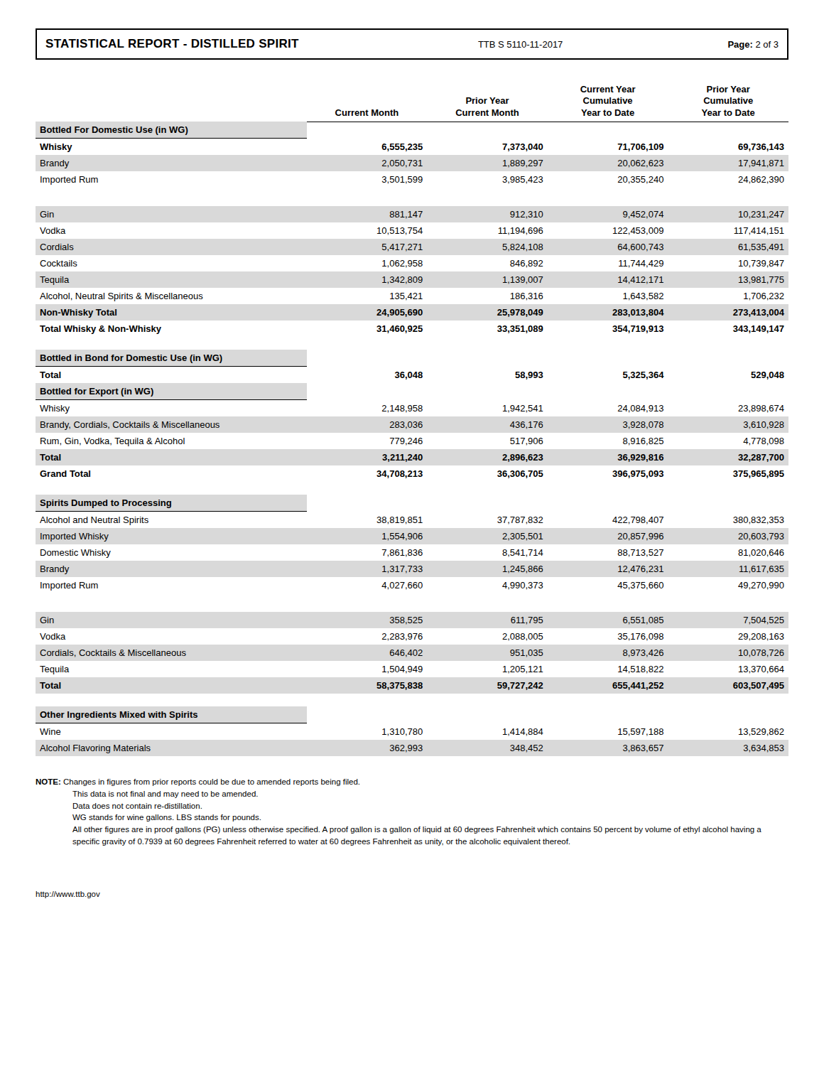STATISTICAL REPORT - DISTILLED SPIRIT
TTB S 5110-11-2017
Page: 2 of 3
| | Current Month | Prior Year Current Month | Current Year Cumulative Year to Date | Prior Year Cumulative Year to Date |
| --- | --- | --- | --- | --- |
| Bottled For Domestic Use (in WG) | | | | |
| Whisky | 6,555,235 | 7,373,040 | 71,706,109 | 69,736,143 |
| Brandy | 2,050,731 | 1,889,297 | 20,062,623 | 17,941,871 |
| Imported Rum | 3,501,599 | 3,985,423 | 20,355,240 | 24,862,390 |
| Gin | 881,147 | 912,310 | 9,452,074 | 10,231,247 |
| Vodka | 10,513,754 | 11,194,696 | 122,453,009 | 117,414,151 |
| Cordials | 5,417,271 | 5,824,108 | 64,600,743 | 61,535,491 |
| Cocktails | 1,062,958 | 846,892 | 11,744,429 | 10,739,847 |
| Tequila | 1,342,809 | 1,139,007 | 14,412,171 | 13,981,775 |
| Alcohol, Neutral Spirits & Miscellaneous | 135,421 | 186,316 | 1,643,582 | 1,706,232 |
| Non-Whisky Total | 24,905,690 | 25,978,049 | 283,013,804 | 273,413,004 |
| Total Whisky & Non-Whisky | 31,460,925 | 33,351,089 | 354,719,913 | 343,149,147 |
| Bottled in Bond for Domestic Use (in WG) | | | | |
| Total | 36,048 | 58,993 | 5,325,364 | 529,048 |
| Bottled for Export (in WG) | | | | |
| Whisky | 2,148,958 | 1,942,541 | 24,084,913 | 23,898,674 |
| Brandy, Cordials, Cocktails & Miscellaneous | 283,036 | 436,176 | 3,928,078 | 3,610,928 |
| Rum, Gin, Vodka, Tequila & Alcohol | 779,246 | 517,906 | 8,916,825 | 4,778,098 |
| Total | 3,211,240 | 2,896,623 | 36,929,816 | 32,287,700 |
| Grand Total | 34,708,213 | 36,306,705 | 396,975,093 | 375,965,895 |
| Spirits Dumped to Processing | | | | |
| Alcohol and Neutral Spirits | 38,819,851 | 37,787,832 | 422,798,407 | 380,832,353 |
| Imported Whisky | 1,554,906 | 2,305,501 | 20,857,996 | 20,603,793 |
| Domestic Whisky | 7,861,836 | 8,541,714 | 88,713,527 | 81,020,646 |
| Brandy | 1,317,733 | 1,245,866 | 12,476,231 | 11,617,635 |
| Imported Rum | 4,027,660 | 4,990,373 | 45,375,660 | 49,270,990 |
| Gin | 358,525 | 611,795 | 6,551,085 | 7,504,525 |
| Vodka | 2,283,976 | 2,088,005 | 35,176,098 | 29,208,163 |
| Cordials, Cocktails & Miscellaneous | 646,402 | 951,035 | 8,973,426 | 10,078,726 |
| Tequila | 1,504,949 | 1,205,121 | 14,518,822 | 13,370,664 |
| Total | 58,375,838 | 59,727,242 | 655,441,252 | 603,507,495 |
| Other Ingredients Mixed with Spirits | | | | |
| Wine | 1,310,780 | 1,414,884 | 15,597,188 | 13,529,862 |
| Alcohol Flavoring Materials | 362,993 | 348,452 | 3,863,657 | 3,634,853 |
NOTE: Changes in figures from prior reports could be due to amended reports being filed.
This data is not final and may need to be amended.
Data does not contain re-distillation.
WG stands for wine gallons. LBS stands for pounds.
All other figures are in proof gallons (PG) unless otherwise specified. A proof gallon is a gallon of liquid at 60 degrees Fahrenheit which contains 50 percent by volume of ethyl alcohol having a specific gravity of 0.7939 at 60 degrees Fahrenheit referred to water at 60 degrees Fahrenheit as unity, or the alcoholic equivalent thereof.
http://www.ttb.gov